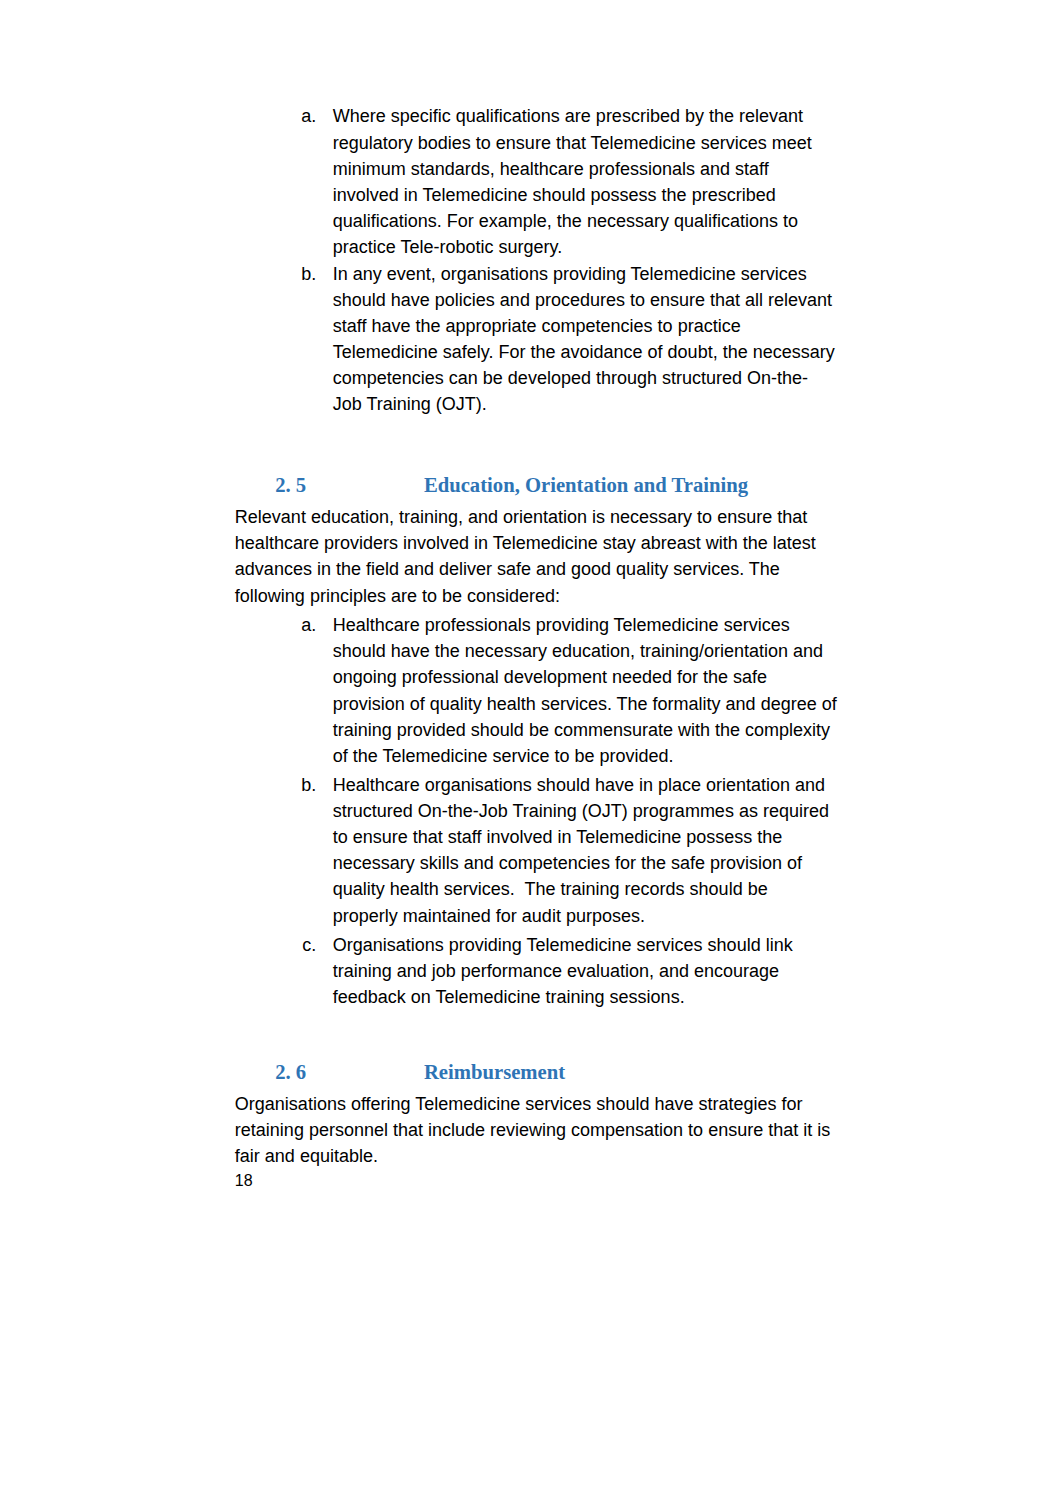Where specific qualifications are prescribed by the relevant regulatory bodies to ensure that Telemedicine services meet minimum standards, healthcare professionals and staff involved in Telemedicine should possess the prescribed qualifications. For example, the necessary qualifications to practice Tele-robotic surgery.
In any event, organisations providing Telemedicine services should have policies and procedures to ensure that all relevant staff have the appropriate competencies to practice Telemedicine safely. For the avoidance of doubt, the necessary competencies can be developed through structured On-the-Job Training (OJT).
2. 5 Education, Orientation and Training
Relevant education, training, and orientation is necessary to ensure that healthcare providers involved in Telemedicine stay abreast with the latest advances in the field and deliver safe and good quality services. The following principles are to be considered:
Healthcare professionals providing Telemedicine services should have the necessary education, training/orientation and ongoing professional development needed for the safe provision of quality health services. The formality and degree of training provided should be commensurate with the complexity of the Telemedicine service to be provided.
Healthcare organisations should have in place orientation and structured On-the-Job Training (OJT) programmes as required to ensure that staff involved in Telemedicine possess the necessary skills and competencies for the safe provision of quality health services. The training records should be properly maintained for audit purposes.
Organisations providing Telemedicine services should link training and job performance evaluation, and encourage feedback on Telemedicine training sessions.
2. 6 Reimbursement
Organisations offering Telemedicine services should have strategies for retaining personnel that include reviewing compensation to ensure that it is fair and equitable.
18